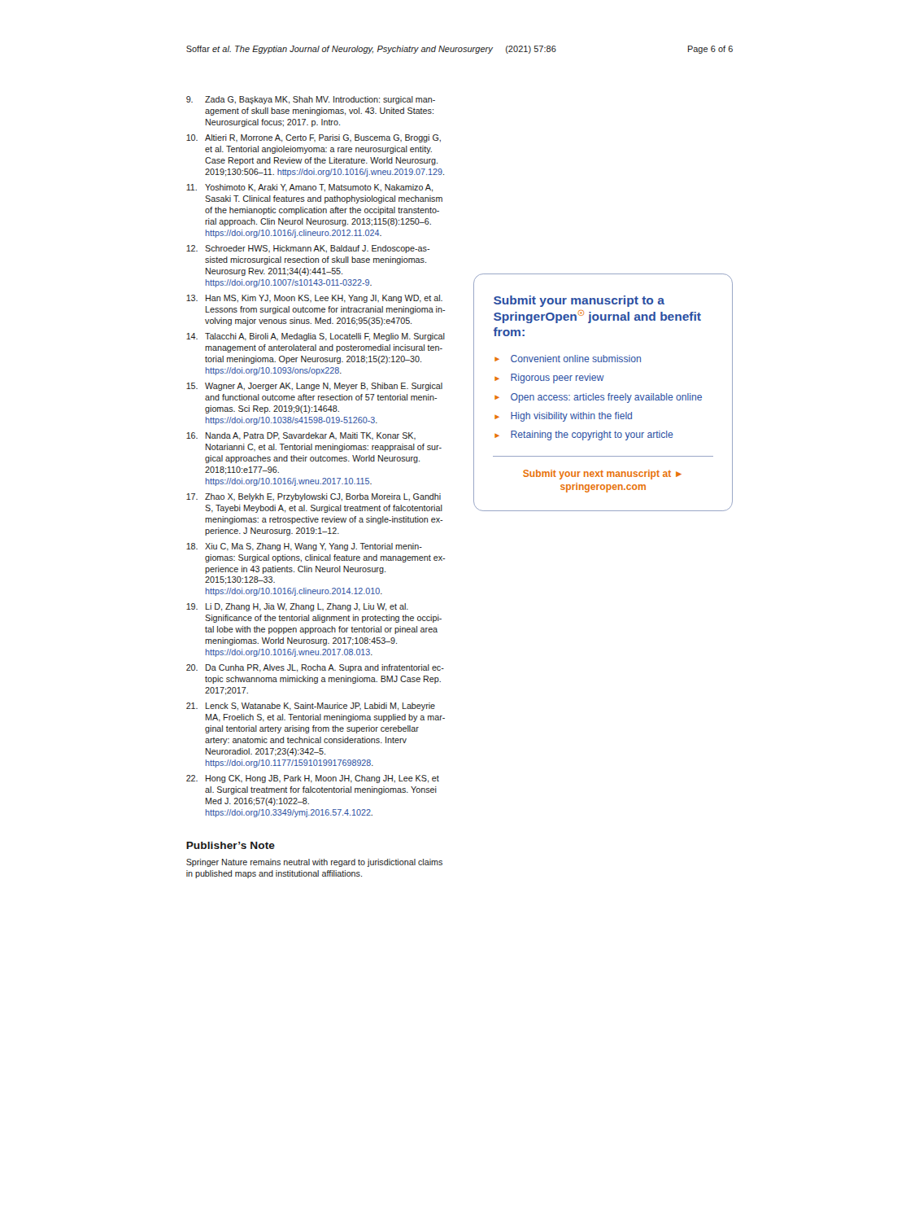Soffar et al. The Egyptian Journal of Neurology, Psychiatry and Neurosurgery (2021) 57:86
Page 6 of 6
Zada G, Başkaya MK, Shah MV. Introduction: surgical management of skull base meningiomas, vol. 43. United States: Neurosurgical focus; 2017. p. Intro.
Altieri R, Morrone A, Certo F, Parisi G, Buscema G, Broggi G, et al. Tentorial angioleiomyoma: a rare neurosurgical entity. Case Report and Review of the Literature. World Neurosurg. 2019;130:506–11. https://doi.org/10.1016/j.wneu.2019.07.129.
Yoshimoto K, Araki Y, Amano T, Matsumoto K, Nakamizo A, Sasaki T. Clinical features and pathophysiological mechanism of the hemianoptic complication after the occipital transtentorial approach. Clin Neurol Neurosurg. 2013;115(8):1250–6. https://doi.org/10.1016/j.clineuro.2012.11.024.
Schroeder HWS, Hickmann AK, Baldauf J. Endoscope-assisted microsurgical resection of skull base meningiomas. Neurosurg Rev. 2011;34(4):441–55. https://doi.org/10.1007/s10143-011-0322-9.
Han MS, Kim YJ, Moon KS, Lee KH, Yang JI, Kang WD, et al. Lessons from surgical outcome for intracranial meningioma involving major venous sinus. Med. 2016;95(35):e4705.
Talacchi A, Biroli A, Medaglia S, Locatelli F, Meglio M. Surgical management of anterolateral and posteromedial incisural tentorial meningioma. Oper Neurosurg. 2018;15(2):120–30. https://doi.org/10.1093/ons/opx228.
Wagner A, Joerger AK, Lange N, Meyer B, Shiban E. Surgical and functional outcome after resection of 57 tentorial meningiomas. Sci Rep. 2019;9(1):14648. https://doi.org/10.1038/s41598-019-51260-3.
Nanda A, Patra DP, Savardekar A, Maiti TK, Konar SK, Notarianni C, et al. Tentorial meningiomas: reappraisal of surgical approaches and their outcomes. World Neurosurg. 2018;110:e177–96. https://doi.org/10.1016/j.wneu.2017.10.115.
Zhao X, Belykh E, Przybylowski CJ, Borba Moreira L, Gandhi S, Tayebi Meybodi A, et al. Surgical treatment of falcotentorial meningiomas: a retrospective review of a single-institution experience. J Neurosurg. 2019:1–12.
Xiu C, Ma S, Zhang H, Wang Y, Yang J. Tentorial meningiomas: Surgical options, clinical feature and management experience in 43 patients. Clin Neurol Neurosurg. 2015;130:128–33. https://doi.org/10.1016/j.clineuro.2014.12.010.
Li D, Zhang H, Jia W, Zhang L, Zhang J, Liu W, et al. Significance of the tentorial alignment in protecting the occipital lobe with the poppen approach for tentorial or pineal area meningiomas. World Neurosurg. 2017;108:453–9. https://doi.org/10.1016/j.wneu.2017.08.013.
Da Cunha PR, Alves JL, Rocha A. Supra and infratentorial ectopic schwannoma mimicking a meningioma. BMJ Case Rep. 2017;2017.
Lenck S, Watanabe K, Saint-Maurice JP, Labidi M, Labeyrie MA, Froelich S, et al. Tentorial meningioma supplied by a marginal tentorial artery arising from the superior cerebellar artery: anatomic and technical considerations. Interv Neuroradiol. 2017;23(4):342–5. https://doi.org/10.1177/1591019917698928.
Hong CK, Hong JB, Park H, Moon JH, Chang JH, Lee KS, et al. Surgical treatment for falcotentorial meningiomas. Yonsei Med J. 2016;57(4):1022–8. https://doi.org/10.3349/ymj.2016.57.4.1022.
Publisher’s Note
Springer Nature remains neutral with regard to jurisdictional claims in published maps and institutional affiliations.
Submit your manuscript to a SpringerOpen☉ journal and benefit from:
Convenient online submission
Rigorous peer review
Open access: articles freely available online
High visibility within the field
Retaining the copyright to your article
Submit your next manuscript at ► springeropen.com